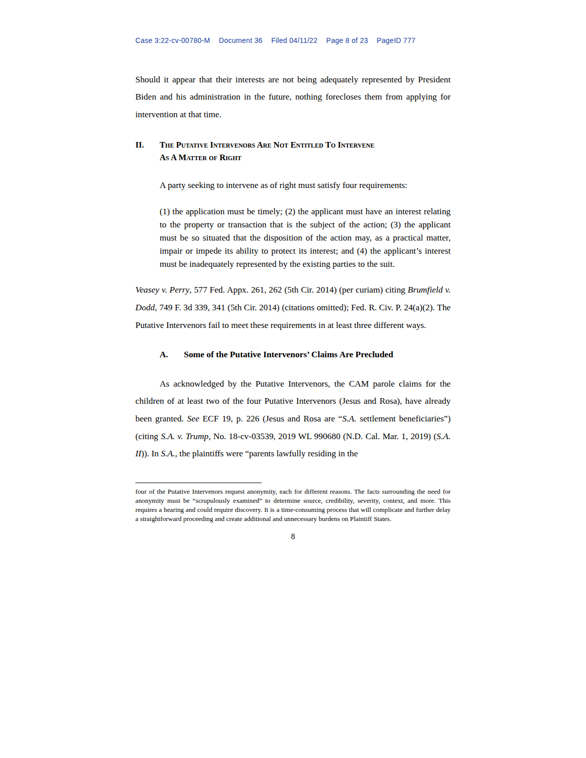Case 3:22-cv-00780-M Document 36 Filed 04/11/22 Page 8 of 23 PageID 777
Should it appear that their interests are not being adequately represented by President Biden and his administration in the future, nothing forecloses them from applying for intervention at that time.
II. The Putative Intervenors Are Not Entitled To Intervene
As A Matter of Right
A party seeking to intervene as of right must satisfy four requirements:
(1) the application must be timely; (2) the applicant must have an interest relating to the property or transaction that is the subject of the action; (3) the applicant must be so situated that the disposition of the action may, as a practical matter, impair or impede its ability to protect its interest; and (4) the applicant’s interest must be inadequately represented by the existing parties to the suit.
Veasey v. Perry, 577 Fed. Appx. 261, 262 (5th Cir. 2014) (per curiam) citing Brumfield v. Dodd, 749 F. 3d 339, 341 (5th Cir. 2014) (citations omitted); Fed. R. Civ. P. 24(a)(2). The Putative Intervenors fail to meet these requirements in at least three different ways.
A. Some of the Putative Intervenors’ Claims Are Precluded
As acknowledged by the Putative Intervenors, the CAM parole claims for the children of at least two of the four Putative Intervenors (Jesus and Rosa), have already been granted. See ECF 19, p. 226 (Jesus and Rosa are “S.A. settlement beneficiaries”) (citing S.A. v. Trump, No. 18-cv-03539, 2019 WL 990680 (N.D. Cal. Mar. 1, 2019) (S.A. II)). In S.A., the plaintiffs were “parents lawfully residing in the
four of the Putative Intervenors request anonymity, each for different reasons. The facts surrounding the need for anonymity must be “scrupulously examined” to determine source, credibility, severity, context, and more. This requires a hearing and could require discovery. It is a time-consuming process that will complicate and further delay a straightforward proceeding and create additional and unnecessary burdens on Plaintiff States.
8